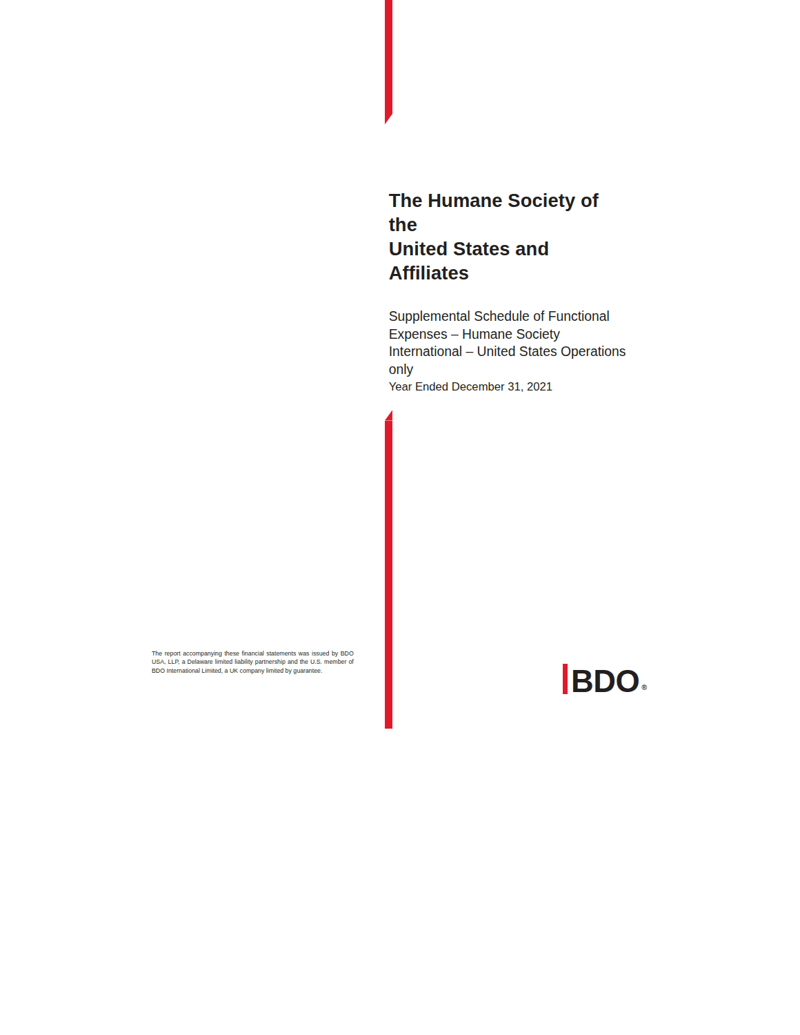The Humane Society of the
United States and Affiliates
Supplemental Schedule of Functional Expenses – Humane Society International – United States Operations only Year Ended December 31, 2021
The report accompanying these financial statements was issued by BDO USA, LLP, a Delaware limited liability partnership and the U.S. member of BDO International Limited, a UK company limited by guarantee.
BDO ®